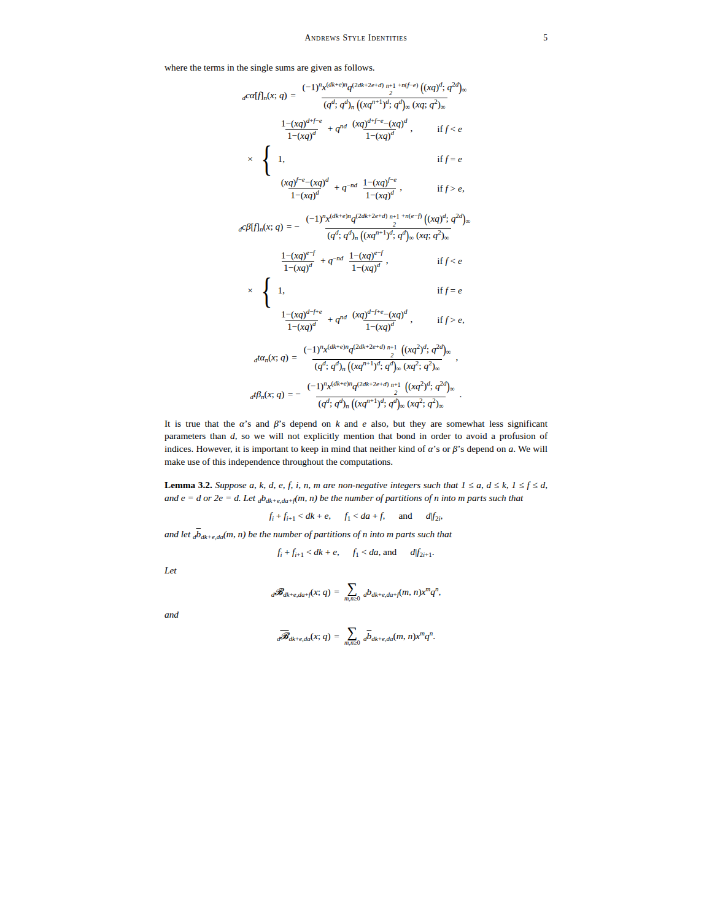Andrews Style Identities 5
where the terms in the single sums are given as follows.
dcα[f]n(x; q) = (−1)nx(dk+e)nq(2dk+2e+d)n+12+n(f−e) ((xq)d; q2d)∞ (qd; qd)n ((xqn+1)d; qd)∞ (xq; q2)∞
× { 1−(xq)d+f−e 1−(xq)d + qnd (xq)d+f−e−(xq)d 1−(xq)d, if f < e 1, if f = e (xq)f−e−(xq)d 1−(xq)d + q−nd 1−(xq)f−e 1−(xq)d, if f > e,
dcβ[f]n(x; q) = − (−1)nx(dk+e)nq(2dk+2e+d)n+12+n(e−f) ((xq)d; q2d)∞ (qd; qd)n ((xqn+1)d; qd)∞ (xq; q2)∞
× { 1−(xq)e−f 1−(xq)d + q−nd 1−(xq)e−f 1−(xq)d, if f < e 1, if f = e 1−(xq)d−f+e 1−(xq)d + qnd (xq)d−f+e−(xq)d 1−(xq)d, if f > e,
dtαn(x; q) = (−1)nx(dk+e)nq(2dk+2e+d)n+12 ((xq2)d; q2d)∞ (qd; qd)n ((xqn+1)d; qd)∞ (xq2; q2)∞ ,
dtβn(x; q) = − (−1)nx(dk+e)nq(2dk+2e+d)n+12 ((xq2)d; q2d)∞ (qd; qd)n ((xqn+1)d; qd)∞ (xq2; q2)∞ .
It is true that the α’s and β’s depend on k and e also, but they are somewhat less significant parameters than d, so we will not explicitly mention that bond in order to avoid a profusion of indices. However, it is important to keep in mind that neither kind of α’s or β’s depend on a. We will make use of this independence throughout the computations.
Lemma 3.2. Suppose a, k, d, e, f, i, n, m are non-negative integers such that 1 ≤ a, d ≤ k, 1 ≤ f ≤ d, and e = d or 2e = d. Let dbdk+e,da+f(m, n) be the number of partitions of n into m parts such that
fi + fi+1 < dk + e, f1 < da + f, and d|f2i,
and let dbdk+e,da(m, n) be the number of partitions of n into m parts such that
fi + fi+1 < dk + e, f1 < da, and d|f2i+1.
Let
d𝓑dk+e,da+f(x; q) = ∑m,n≥0 dbdk+e,da+f(m, n)xmqn,
and
d𝓑dk+e,da(x; q) = ∑m,n≥0 dbdk+e,da(m, n)xmqn.